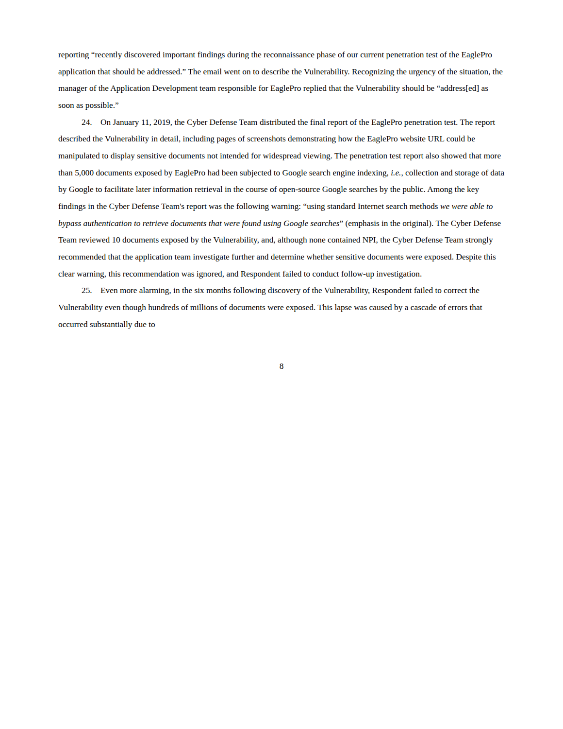reporting “recently discovered important findings during the reconnaissance phase of our current penetration test of the EaglePro application that should be addressed.” The email went on to describe the Vulnerability. Recognizing the urgency of the situation, the manager of the Application Development team responsible for EaglePro replied that the Vulnerability should be “address[ed] as soon as possible.”
24. On January 11, 2019, the Cyber Defense Team distributed the final report of the EaglePro penetration test. The report described the Vulnerability in detail, including pages of screenshots demonstrating how the EaglePro website URL could be manipulated to display sensitive documents not intended for widespread viewing. The penetration test report also showed that more than 5,000 documents exposed by EaglePro had been subjected to Google search engine indexing, i.e., collection and storage of data by Google to facilitate later information retrieval in the course of open-source Google searches by the public. Among the key findings in the Cyber Defense Team's report was the following warning: “using standard Internet search methods we were able to bypass authentication to retrieve documents that were found using Google searches” (emphasis in the original). The Cyber Defense Team reviewed 10 documents exposed by the Vulnerability, and, although none contained NPI, the Cyber Defense Team strongly recommended that the application team investigate further and determine whether sensitive documents were exposed. Despite this clear warning, this recommendation was ignored, and Respondent failed to conduct follow-up investigation.
25. Even more alarming, in the six months following discovery of the Vulnerability, Respondent failed to correct the Vulnerability even though hundreds of millions of documents were exposed. This lapse was caused by a cascade of errors that occurred substantially due to
8